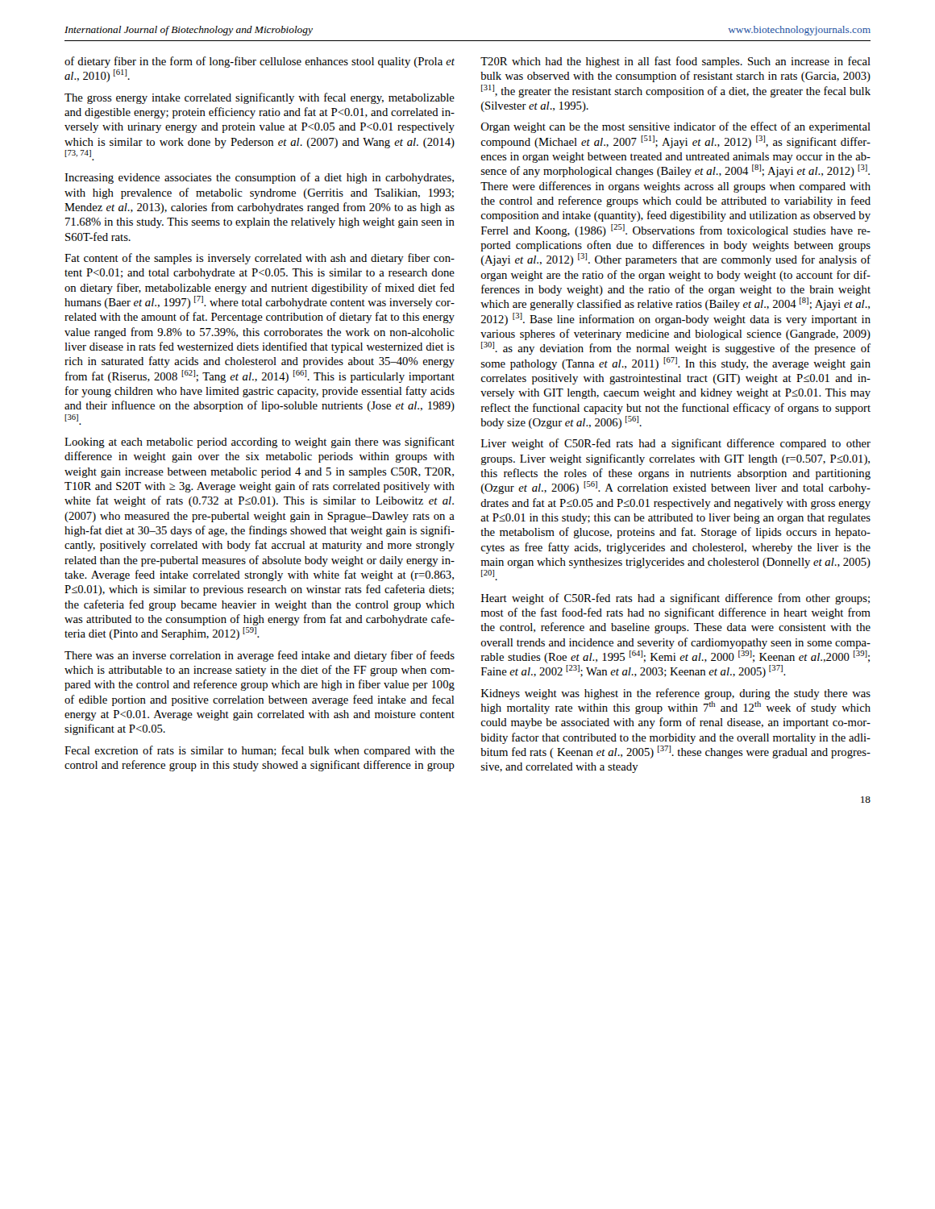International Journal of Biotechnology and Microbiology www.biotechnologyjournals.com
of dietary fiber in the form of long-fiber cellulose enhances stool quality (Prola et al., 2010) [61].
The gross energy intake correlated significantly with fecal energy, metabolizable and digestible energy; protein efficiency ratio and fat at P<0.01, and correlated inversely with urinary energy and protein value at P<0.05 and P<0.01 respectively which is similar to work done by Pederson et al. (2007) and Wang et al. (2014) [73, 74].
Increasing evidence associates the consumption of a diet high in carbohydrates, with high prevalence of metabolic syndrome (Gerritis and Tsalikian, 1993; Mendez et al., 2013), calories from carbohydrates ranged from 20% to as high as 71.68% in this study. This seems to explain the relatively high weight gain seen in S60T-fed rats.
Fat content of the samples is inversely correlated with ash and dietary fiber content P<0.01; and total carbohydrate at P<0.05. This is similar to a research done on dietary fiber, metabolizable energy and nutrient digestibility of mixed diet fed humans (Baer et al., 1997) [7]. where total carbohydrate content was inversely correlated with the amount of fat. Percentage contribution of dietary fat to this energy value ranged from 9.8% to 57.39%, this corroborates the work on non-alcoholic liver disease in rats fed westernized diets identified that typical westernized diet is rich in saturated fatty acids and cholesterol and provides about 35–40% energy from fat (Riserus, 2008 [62]; Tang et al., 2014) [66]. This is particularly important for young children who have limited gastric capacity, provide essential fatty acids and their influence on the absorption of lipo-soluble nutrients (Jose et al., 1989) [36].
Looking at each metabolic period according to weight gain there was significant difference in weight gain over the six metabolic periods within groups with weight gain increase between metabolic period 4 and 5 in samples C50R, T20R, T10R and S20T with ≥ 3g. Average weight gain of rats correlated positively with white fat weight of rats (0.732 at P≤0.01). This is similar to Leibowitz et al. (2007) who measured the pre-pubertal weight gain in Sprague–Dawley rats on a high-fat diet at 30–35 days of age, the findings showed that weight gain is significantly, positively correlated with body fat accrual at maturity and more strongly related than the pre-pubertal measures of absolute body weight or daily energy intake. Average feed intake correlated strongly with white fat weight at (r=0.863, P≤0.01), which is similar to previous research on winstar rats fed cafeteria diets; the cafeteria fed group became heavier in weight than the control group which was attributed to the consumption of high energy from fat and carbohydrate cafeteria diet (Pinto and Seraphim, 2012) [59].
There was an inverse correlation in average feed intake and dietary fiber of feeds which is attributable to an increase satiety in the diet of the FF group when compared with the control and reference group which are high in fiber value per 100g of edible portion and positive correlation between average feed intake and fecal energy at P<0.01. Average weight gain correlated with ash and moisture content significant at P<0.05.
Fecal excretion of rats is similar to human; fecal bulk when compared with the control and reference group in this study showed a significant difference in group T20R which had the highest in all fast food samples. Such an increase in fecal bulk was observed with the consumption of resistant starch in rats (Garcia, 2003) [31], the greater the resistant starch composition of a diet, the greater the fecal bulk (Silvester et al., 1995).
Organ weight can be the most sensitive indicator of the effect of an experimental compound (Michael et al., 2007 [51]; Ajayi et al., 2012) [3], as significant differences in organ weight between treated and untreated animals may occur in the absence of any morphological changes (Bailey et al., 2004 [8]; Ajayi et al., 2012) [3]. There were differences in organs weights across all groups when compared with the control and reference groups which could be attributed to variability in feed composition and intake (quantity), feed digestibility and utilization as observed by Ferrel and Koong, (1986) [25]. Observations from toxicological studies have reported complications often due to differences in body weights between groups (Ajayi et al., 2012) [3]. Other parameters that are commonly used for analysis of organ weight are the ratio of the organ weight to body weight (to account for differences in body weight) and the ratio of the organ weight to the brain weight which are generally classified as relative ratios (Bailey et al., 2004 [8]; Ajayi et al., 2012) [3]. Base line information on organ-body weight data is very important in various spheres of veterinary medicine and biological science (Gangrade, 2009) [30]. as any deviation from the normal weight is suggestive of the presence of some pathology (Tanna et al., 2011) [67]. In this study, the average weight gain correlates positively with gastrointestinal tract (GIT) weight at P≤0.01 and inversely with GIT length, caecum weight and kidney weight at P≤0.01. This may reflect the functional capacity but not the functional efficacy of organs to support body size (Ozgur et al., 2006) [56].
Liver weight of C50R-fed rats had a significant difference compared to other groups. Liver weight significantly correlates with GIT length (r=0.507, P≤0.01), this reflects the roles of these organs in nutrients absorption and partitioning (Ozgur et al., 2006) [56]. A correlation existed between liver and total carbohydrates and fat at P≤0.05 and P≤0.01 respectively and negatively with gross energy at P≤0.01 in this study; this can be attributed to liver being an organ that regulates the metabolism of glucose, proteins and fat. Storage of lipids occurs in hepatocytes as free fatty acids, triglycerides and cholesterol, whereby the liver is the main organ which synthesizes triglycerides and cholesterol (Donnelly et al., 2005) [20].
Heart weight of C50R-fed rats had a significant difference from other groups; most of the fast food-fed rats had no significant difference in heart weight from the control, reference and baseline groups. These data were consistent with the overall trends and incidence and severity of cardiomyopathy seen in some comparable studies (Roe et al., 1995 [64]; Kemi et al., 2000 [39]; Keenan et al.,2000 [39]; Faine et al., 2002 [23]; Wan et al., 2003; Keenan et al., 2005) [37].
Kidneys weight was highest in the reference group, during the study there was high mortality rate within this group within 7th and 12th week of study which could maybe be associated with any form of renal disease, an important co-morbidity factor that contributed to the morbidity and the overall mortality in the adlibitum fed rats ( Keenan et al., 2005) [37]. these changes were gradual and progressive, and correlated with a steady
18